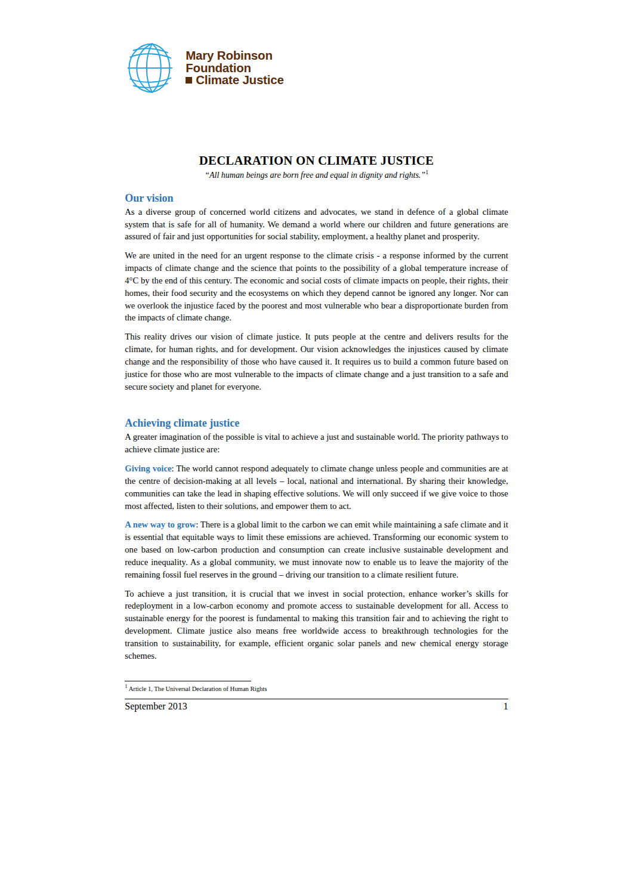Mary Robinson
Foundation
Climate Justice
Declaration on Climate Justice
“All human beings are born free and equal in dignity and rights.”1
Our vision
As a diverse group of concerned world citizens and advocates, we stand in defence of a global climate system that is safe for all of humanity. We demand a world where our children and future generations are assured of fair and just opportunities for social stability, employment, a healthy planet and prosperity.
We are united in the need for an urgent response to the climate crisis - a response informed by the current impacts of climate change and the science that points to the possibility of a global temperature increase of 4°C by the end of this century. The economic and social costs of climate impacts on people, their rights, their homes, their food security and the ecosystems on which they depend cannot be ignored any longer. Nor can we overlook the injustice faced by the poorest and most vulnerable who bear a disproportionate burden from the impacts of climate change.
This reality drives our vision of climate justice. It puts people at the centre and delivers results for the climate, for human rights, and for development. Our vision acknowledges the injustices caused by climate change and the responsibility of those who have caused it. It requires us to build a common future based on justice for those who are most vulnerable to the impacts of climate change and a just transition to a safe and secure society and planet for everyone.
Achieving climate justice
A greater imagination of the possible is vital to achieve a just and sustainable world. The priority pathways to achieve climate justice are:
Giving voice: The world cannot respond adequately to climate change unless people and communities are at the centre of decision-making at all levels – local, national and international. By sharing their knowledge, communities can take the lead in shaping effective solutions. We will only succeed if we give voice to those most affected, listen to their solutions, and empower them to act.
A new way to grow: There is a global limit to the carbon we can emit while maintaining a safe climate and it is essential that equitable ways to limit these emissions are achieved. Transforming our economic system to one based on low-carbon production and consumption can create inclusive sustainable development and reduce inequality. As a global community, we must innovate now to enable us to leave the majority of the remaining fossil fuel reserves in the ground – driving our transition to a climate resilient future.
To achieve a just transition, it is crucial that we invest in social protection, enhance worker’s skills for redeployment in a low-carbon economy and promote access to sustainable development for all. Access to sustainable energy for the poorest is fundamental to making this transition fair and to achieving the right to development. Climate justice also means free worldwide access to breakthrough technologies for the transition to sustainability, for example, efficient organic solar panels and new chemical energy storage schemes.
1 Article 1, The Universal Declaration of Human Rights
September 2013 1